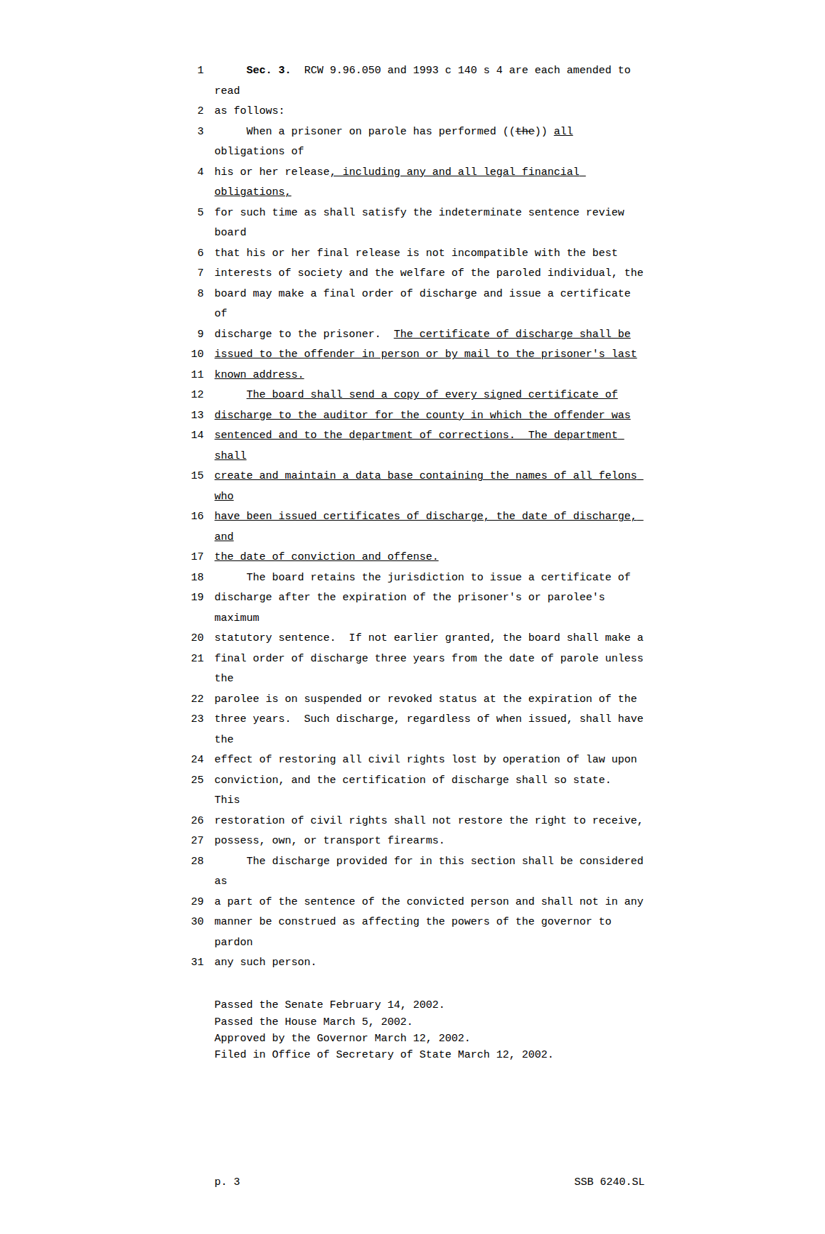Sec. 3. RCW 9.96.050 and 1993 c 140 s 4 are each amended to read
as follows:
When a prisoner on parole has performed ((the)) all obligations of
his or her release, including any and all legal financial obligations,
for such time as shall satisfy the indeterminate sentence review board
that his or her final release is not incompatible with the best
interests of society and the welfare of the paroled individual, the
board may make a final order of discharge and issue a certificate of
discharge to the prisoner. The certificate of discharge shall be
issued to the offender in person or by mail to the prisoner's last
known address.
The board shall send a copy of every signed certificate of
discharge to the auditor for the county in which the offender was
sentenced and to the department of corrections. The department shall
create and maintain a data base containing the names of all felons who
have been issued certificates of discharge, the date of discharge, and
the date of conviction and offense.
The board retains the jurisdiction to issue a certificate of
discharge after the expiration of the prisoner's or parolee's maximum
statutory sentence. If not earlier granted, the board shall make a
final order of discharge three years from the date of parole unless the
parolee is on suspended or revoked status at the expiration of the
three years. Such discharge, regardless of when issued, shall have the
effect of restoring all civil rights lost by operation of law upon
conviction, and the certification of discharge shall so state. This
restoration of civil rights shall not restore the right to receive,
possess, own, or transport firearms.
The discharge provided for in this section shall be considered as
a part of the sentence of the convicted person and shall not in any
manner be construed as affecting the powers of the governor to pardon
any such person.
Passed the Senate February 14, 2002.
Passed the House March 5, 2002.
Approved by the Governor March 12, 2002.
Filed in Office of Secretary of State March 12, 2002.
p. 3
SSB 6240.SL